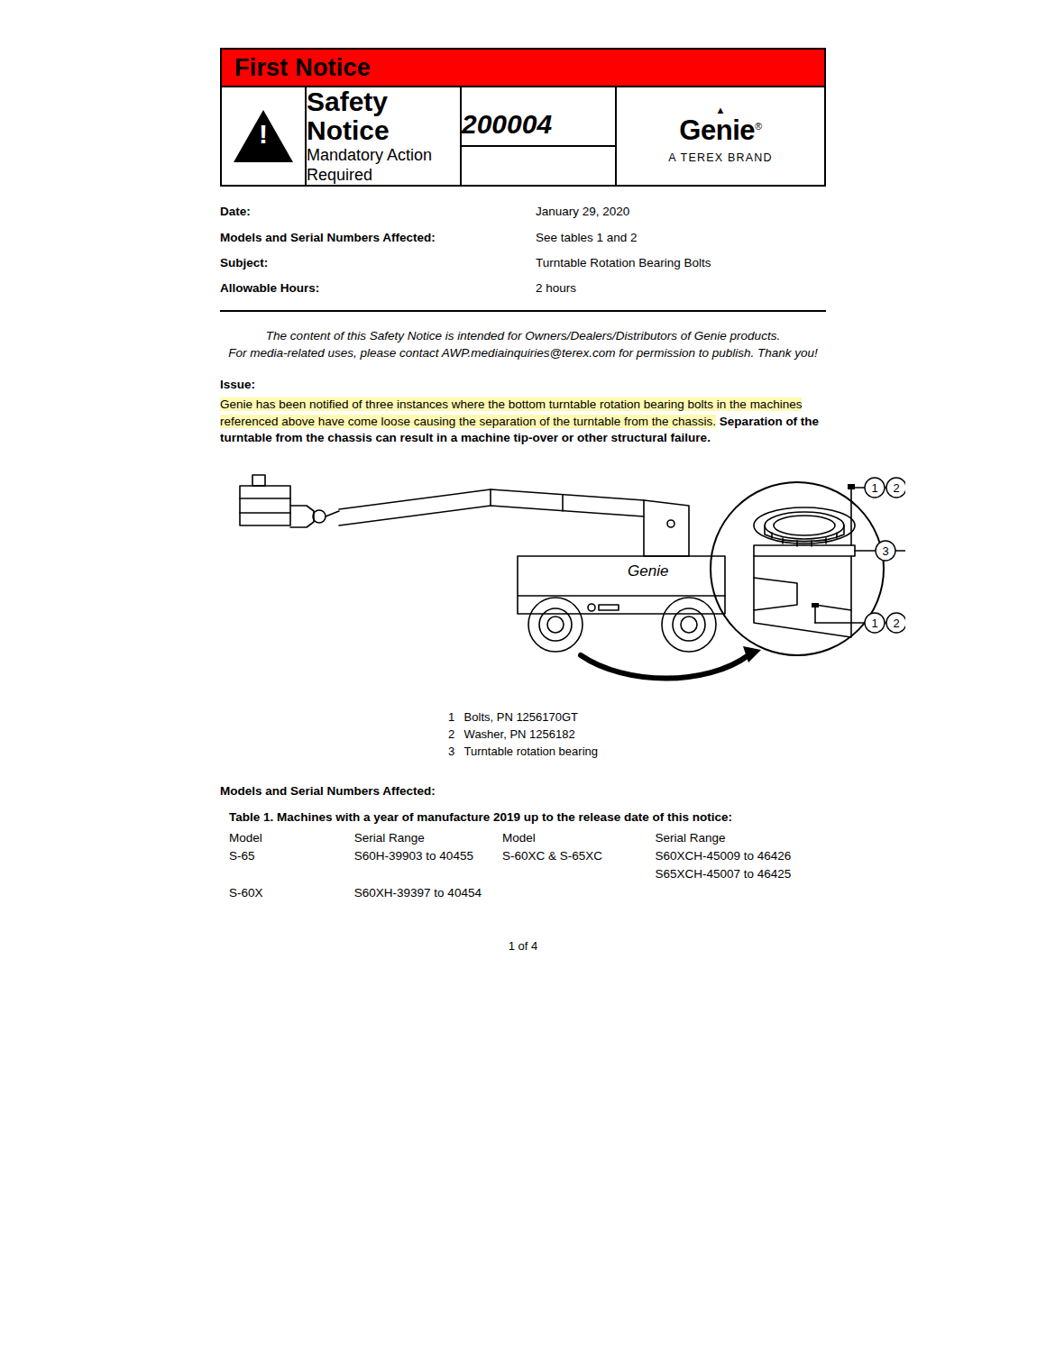First Notice
| ! | Safety Notice Mandatory Action Required | 200004 | ▲ Genie ® A TEREX BRAND |
| Date: | January 29, 2020 |
| Models and Serial Numbers Affected: | See tables 1 and 2 |
| Subject: | Turntable Rotation Bearing Bolts |
| Allowable Hours: | 2 hours |
The content of this Safety Notice is intended for Owners/Dealers/Distributors of Genie products.
For media-related uses, please contact AWP.mediainquiries@terex.com for permission to publish. Thank you!
Issue:
Genie has been notified of three instances where the bottom turntable rotation bearing bolts in the machines referenced above have come loose causing the separation of the turntable from the chassis. Separation of the turntable from the chassis can result in a machine tip-over or other structural failure.
Genie 1 2 3 1 2
1 Bolts, PN 1256170GT
2 Washer, PN 1256182
3 Turntable rotation bearing
Models and Serial Numbers Affected:
Table 1. Machines with a year of manufacture 2019 up to the release date of this notice:
| Model | Serial Range | Model | Serial Range |
| S-65 | S60H-39903 to 40455 | S-60XC & S-65XC | S60XCH-45009 to 46426 |
| | | | S65XCH-45007 to 46425 |
| S-60X | S60XH-39397 to 40454 | | |
1 of 4